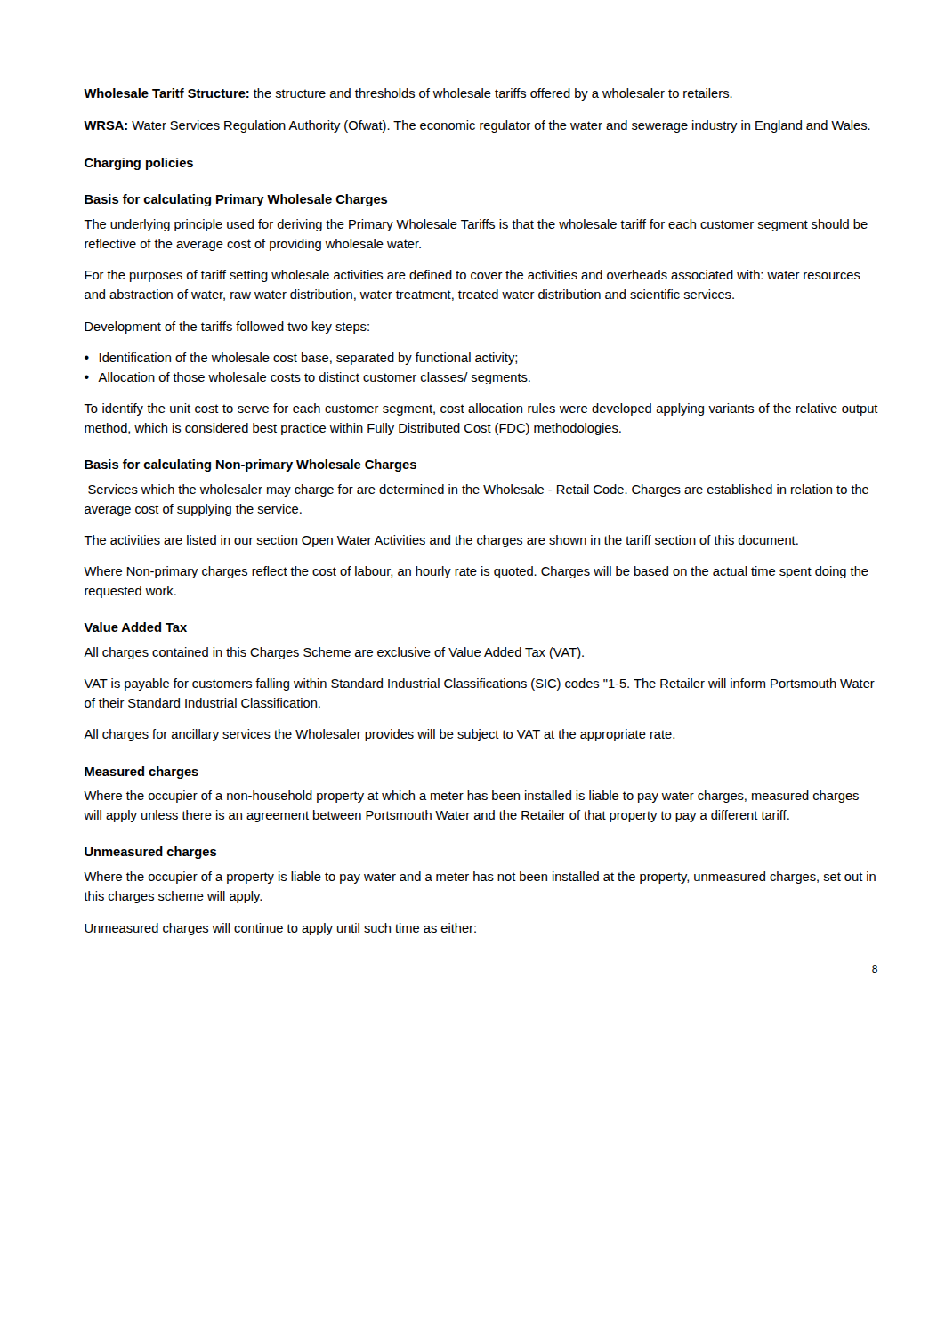Wholesale Taritf Structure: the structure and thresholds of wholesale tariffs offered by a wholesaler to retailers.
WRSA: Water Services Regulation Authority (Ofwat). The economic regulator of the water and sewerage industry in England and Wales.
Charging policies
Basis for calculating Primary Wholesale Charges
The underlying principle used for deriving the Primary Wholesale Tariffs is that the wholesale tariff for each customer segment should be reflective of the average cost of providing wholesale water.
For the purposes of tariff setting wholesale activities are defined to cover the activities and overheads associated with: water resources and abstraction of water, raw water distribution, water treatment, treated water distribution and scientific services.
Development of the tariffs followed two key steps:
Identification of the wholesale cost base, separated by functional activity;
Allocation of those wholesale costs to distinct customer classes/ segments.
To identify the unit cost to serve for each customer segment, cost allocation rules were developed applying variants of the relative output method, which is considered best practice within Fully Distributed Cost (FDC) methodologies.
Basis for calculating Non-primary Wholesale Charges
Services which the wholesaler may charge for are determined in the Wholesale - Retail Code. Charges are established in relation to the average cost of supplying the service.
The activities are listed in our section Open Water Activities and the charges are shown in the tariff section of this document.
Where Non-primary charges reflect the cost of labour, an hourly rate is quoted. Charges will be based on the actual time spent doing the requested work.
Value Added Tax
All charges contained in this Charges Scheme are exclusive of Value Added Tax (VAT).
VAT is payable for customers falling within Standard Industrial Classifications (SIC) codes "1-5. The Retailer will inform Portsmouth Water of their Standard Industrial Classification.
All charges for ancillary services the Wholesaler provides will be subject to VAT at the appropriate rate.
Measured charges
Where the occupier of a non-household property at which a meter has been installed is liable to pay water charges, measured charges will apply unless there is an agreement between Portsmouth Water and the Retailer of that property to pay a different tariff.
Unmeasured charges
Where the occupier of a property is liable to pay water and a meter has not been installed at the property, unmeasured charges, set out in this charges scheme will apply.
Unmeasured charges will continue to apply until such time as either:
8